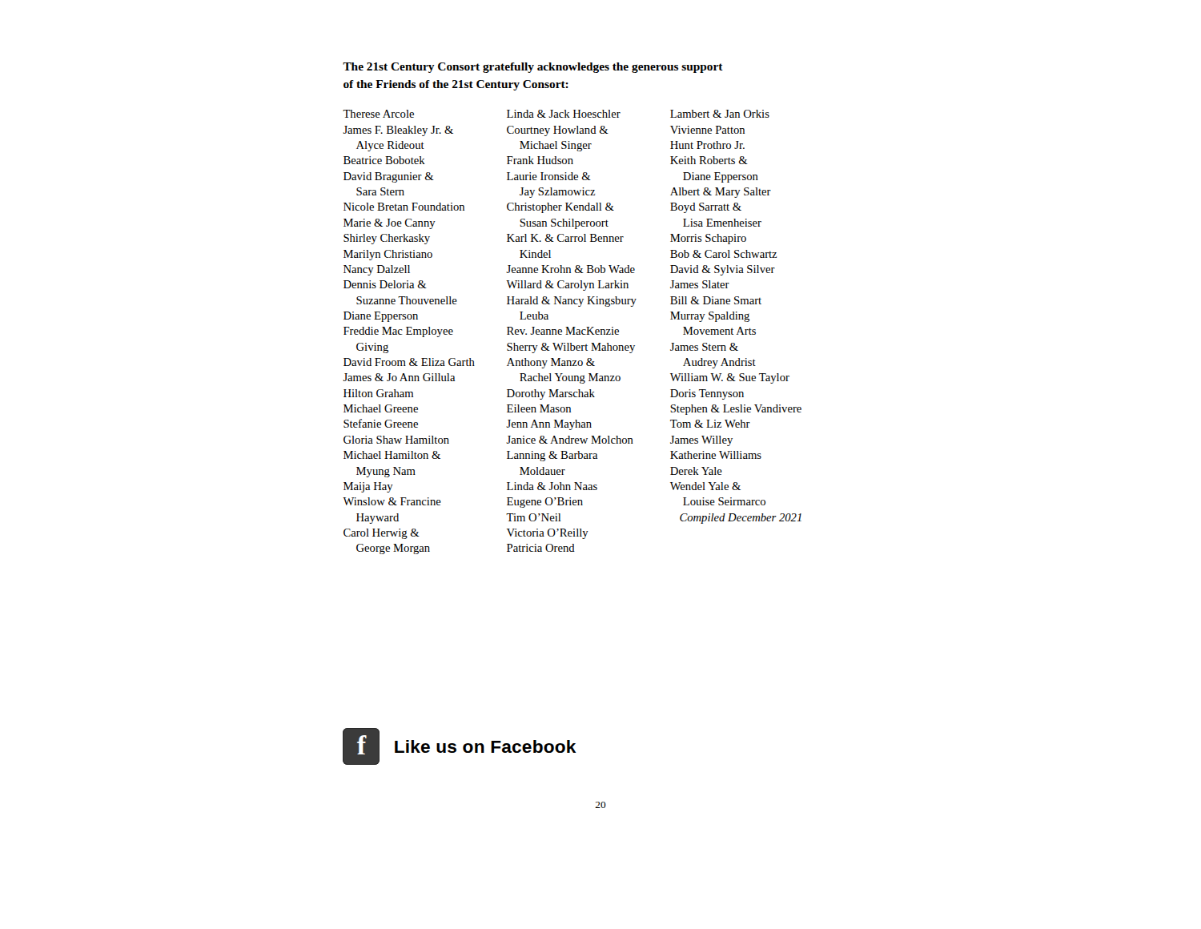The 21st Century Consort gratefully acknowledges the generous support
of the Friends of the 21st Century Consort:
Therese Arcole
James F. Bleakley Jr. &Alyce Rideout
Beatrice Bobotek
David Bragunier &Sara Stern
Nicole Bretan Foundation
Marie & Joe Canny
Shirley Cherkasky
Marilyn Christiano
Nancy Dalzell
Dennis Deloria &Suzanne Thouvenelle
Diane Epperson
Freddie Mac EmployeeGiving
David Froom & Eliza Garth
James & Jo Ann Gillula
Hilton Graham
Michael Greene
Stefanie Greene
Gloria Shaw Hamilton
Michael Hamilton &Myung Nam
Maija Hay
Winslow & FrancineHayward
Carol Herwig &George Morgan
Linda & Jack Hoeschler
Courtney Howland &Michael Singer
Frank Hudson
Laurie Ironside &Jay Szlamowicz
Christopher Kendall &Susan Schilperoort
Karl K. & Carrol BennerKindel
Jeanne Krohn & Bob Wade
Willard & Carolyn Larkin
Harald & Nancy KingsburyLeuba
Rev. Jeanne MacKenzie
Sherry & Wilbert Mahoney
Anthony Manzo &Rachel Young Manzo
Dorothy Marschak
Eileen Mason
Jenn Ann Mayhan
Janice & Andrew Molchon
Lanning & BarbaraMoldauer
Linda & John Naas
Eugene O’Brien
Tim O’Neil
Victoria O’Reilly
Patricia Orend
Lambert & Jan Orkis
Vivienne Patton
Hunt Prothro Jr.
Keith Roberts &Diane Epperson
Albert & Mary Salter
Boyd Sarratt &Lisa Emenheiser
Morris Schapiro
Bob & Carol Schwartz
David & Sylvia Silver
James Slater
Bill & Diane Smart
Murray SpaldingMovement Arts
James Stern &Audrey Andrist
William W. & Sue Taylor
Doris Tennyson
Stephen & Leslie Vandivere
Tom & Liz Wehr
James Willey
Katherine Williams
Derek Yale
Wendel Yale &Louise Seirmarco
Compiled December 2021
Like us on Facebook
20